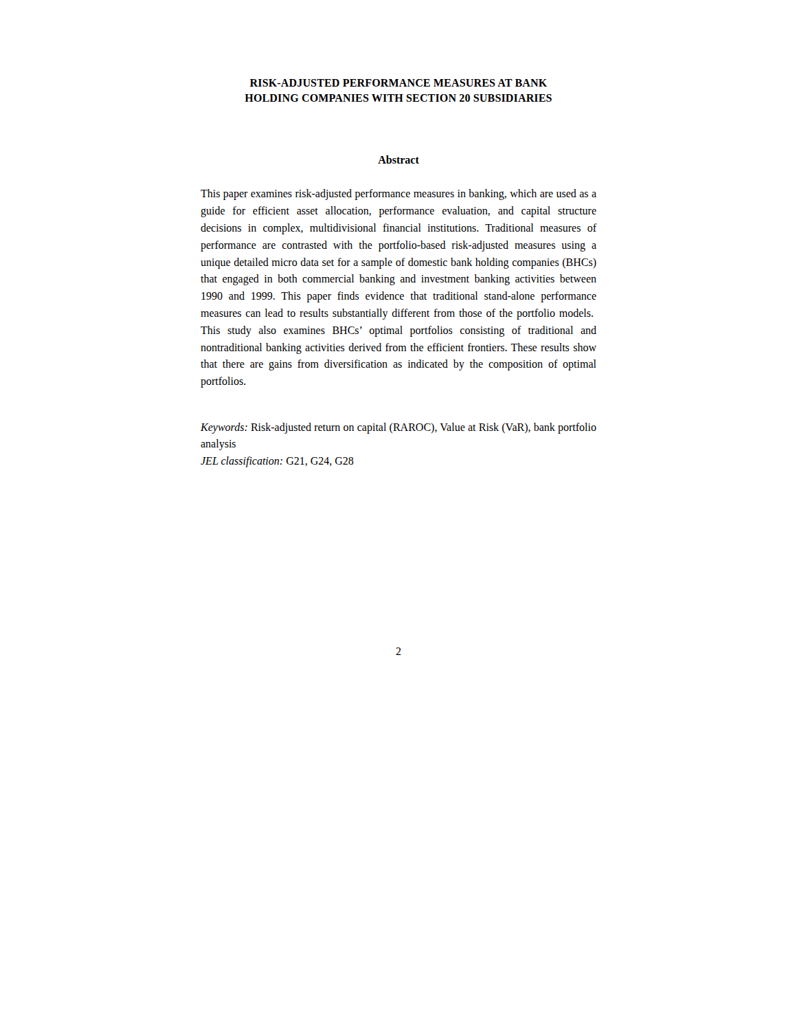Risk-Adjusted Performance Measures at Bank
Holding Companies with Section 20 Subsidiaries
Abstract
This paper examines risk-adjusted performance measures in banking, which are used as a guide for efficient asset allocation, performance evaluation, and capital structure decisions in complex, multidivisional financial institutions. Traditional measures of performance are contrasted with the portfolio-based risk-adjusted measures using a unique detailed micro data set for a sample of domestic bank holding companies (BHCs) that engaged in both commercial banking and investment banking activities between 1990 and 1999. This paper finds evidence that traditional stand-alone performance measures can lead to results substantially different from those of the portfolio models. This study also examines BHCs’ optimal portfolios consisting of traditional and nontraditional banking activities derived from the efficient frontiers. These results show that there are gains from diversification as indicated by the composition of optimal portfolios.
Keywords: Risk-adjusted return on capital (RAROC), Value at Risk (VaR), bank portfolio analysis
JEL classification: G21, G24, G28
2